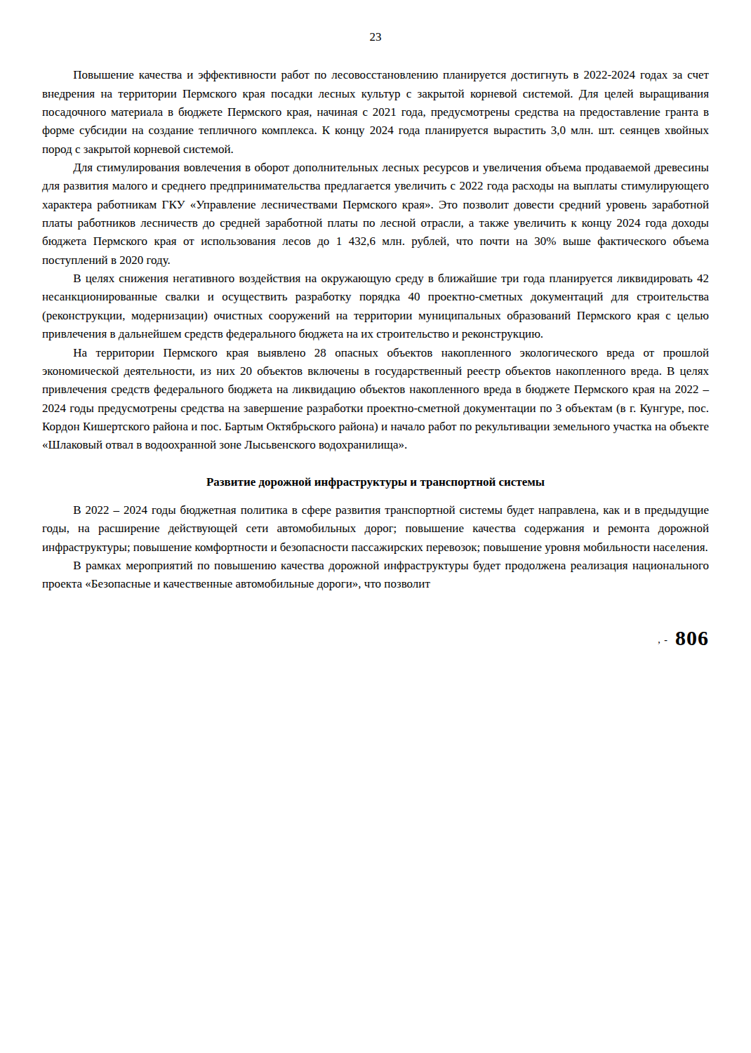23
Повышение качества и эффективности работ по лесовосстановлению планируется достигнуть в 2022-2024 годах за счет внедрения на территории Пермского края посадки лесных культур с закрытой корневой системой. Для целей выращивания посадочного материала в бюджете Пермского края, начиная с 2021 года, предусмотрены средства на предоставление гранта в форме субсидии на создание тепличного комплекса. К концу 2024 года планируется вырастить 3,0 млн. шт. сеянцев хвойных пород с закрытой корневой системой.
Для стимулирования вовлечения в оборот дополнительных лесных ресурсов и увеличения объема продаваемой древесины для развития малого и среднего предпринимательства предлагается увеличить с 2022 года расходы на выплаты стимулирующего характера работникам ГКУ «Управление лесничествами Пермского края». Это позволит довести средний уровень заработной платы работников лесничеств до средней заработной платы по лесной отрасли, а также увеличить к концу 2024 года доходы бюджета Пермского края от использования лесов до 1 432,6 млн. рублей, что почти на 30% выше фактического объема поступлений в 2020 году.
В целях снижения негативного воздействия на окружающую среду в ближайшие три года планируется ликвидировать 42 несанкционированные свалки и осуществить разработку порядка 40 проектно-сметных документаций для строительства (реконструкции, модернизации) очистных сооружений на территории муниципальных образований Пермского края с целью привлечения в дальнейшем средств федерального бюджета на их строительство и реконструкцию.
На территории Пермского края выявлено 28 опасных объектов накопленного экологического вреда от прошлой экономической деятельности, из них 20 объектов включены в государственный реестр объектов накопленного вреда. В целях привлечения средств федерального бюджета на ликвидацию объектов накопленного вреда в бюджете Пермского края на 2022 – 2024 годы предусмотрены средства на завершение разработки проектно-сметной документации по 3 объектам (в г. Кунгуре, пос. Кордон Кишертского района и пос. Бартым Октябрьского района) и начало работ по рекультивации земельного участка на объекте «Шлаковый отвал в водоохранной зоне Лысьвенского водохранилища».
Развитие дорожной инфраструктуры и транспортной системы
В 2022 – 2024 годы бюджетная политика в сфере развития транспортной системы будет направлена, как и в предыдущие годы, на расширение действующей сети автомобильных дорог; повышение качества содержания и ремонта дорожной инфраструктуры; повышение комфортности и безопасности пассажирских перевозок; повышение уровня мобильности населения.
В рамках мероприятий по повышению качества дорожной инфраструктуры будет продолжена реализация национального проекта «Безопасные и качественные автомобильные дороги», что позволит
, -806